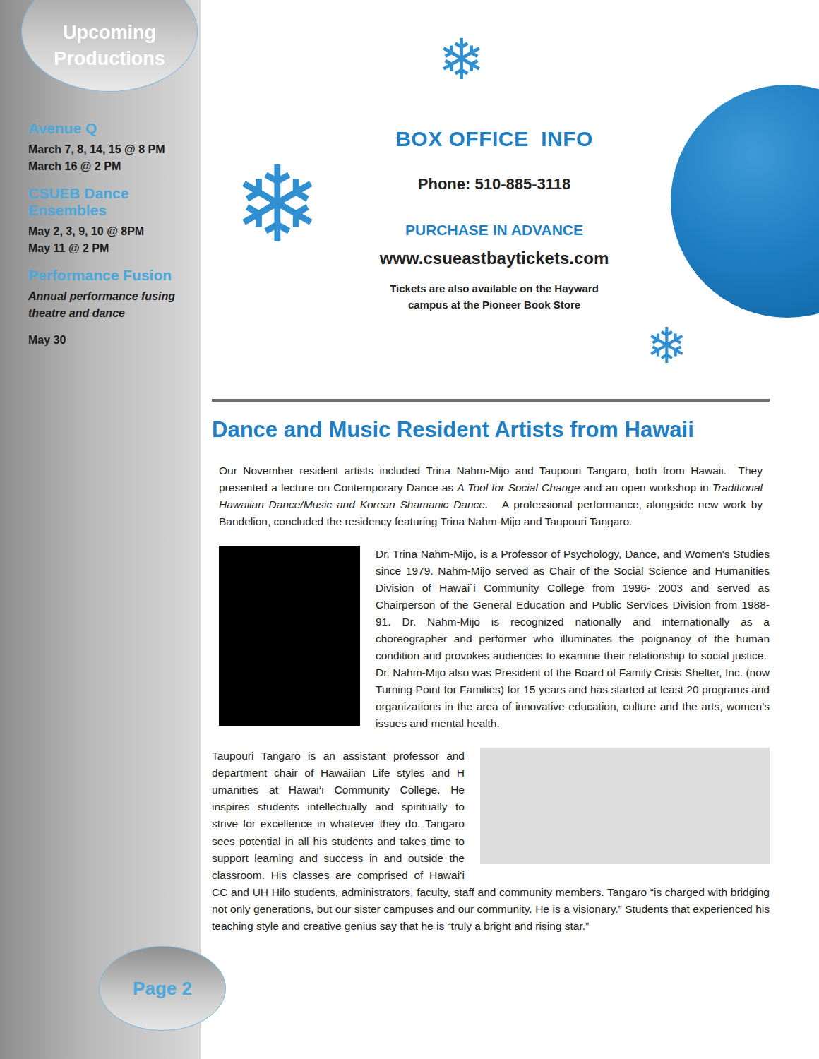❄
❄
❄
Upcoming Productions
Avenue Q
March 7, 8, 14, 15 @ 8 PM
March 16 @ 2 PM
CSUEB Dance Ensembles
May 2, 3, 9, 10 @ 8PM
May 11 @ 2 PM
Performance Fusion
Annual performance fusing theatre and dance
May 30
Page 2
BOX OFFICE INFO
Phone: 510-885-3118
PURCHASE IN ADVANCE
www.csueastbaytickets.com
Tickets are also available on the Hayward
campus at the Pioneer Book Store
Dance and Music Resident Artists from Hawaii
Our November resident artists included Trina Nahm-Mijo and Taupouri Tangaro, both from Hawaii. They presented a lecture on Contemporary Dance as A Tool for Social Change and an open workshop in Traditional Hawaiian Dance/Music and Korean Shamanic Dance. A professional performance, alongside new work by Bandelion, concluded the residency featuring Trina Nahm-Mijo and Taupouri Tangaro.
Dr. Trina Nahm-Mijo, is a Professor of Psychology, Dance, and Women's Studies since 1979. Nahm-Mijo served as Chair of the Social Science and Humanities Division of Hawai`i Community College from 1996- 2003 and served as Chairperson of the General Education and Public Services Division from 1988-91. Dr. Nahm-Mijo is recognized nationally and internationally as a choreographer and performer who illuminates the poignancy of the human condition and provokes audiences to examine their relationship to social justice. Dr. Nahm-Mijo also was President of the Board of Family Crisis Shelter, Inc. (now Turning Point for Families) for 15 years and has started at least 20 programs and organizations in the area of innovative education, culture and the arts, women’s issues and mental health.
Taupouri Tangaro is an assistant professor and department chair of Hawaiian Life styles and H umanities at Hawai‘i Community College. He inspires students intellectually and spiritually to strive for excellence in whatever they do. Tangaro sees potential in all his students and takes time to support learning and success in and outside the classroom. His classes are comprised of Hawai‘i CC and UH Hilo students, administrators, faculty, staff and community members. Tangaro “is charged with bridging not only generations, but our sister campuses and our community. He is a visionary.” Students that experienced his teaching style and creative genius say that he is “truly a bright and rising star.”